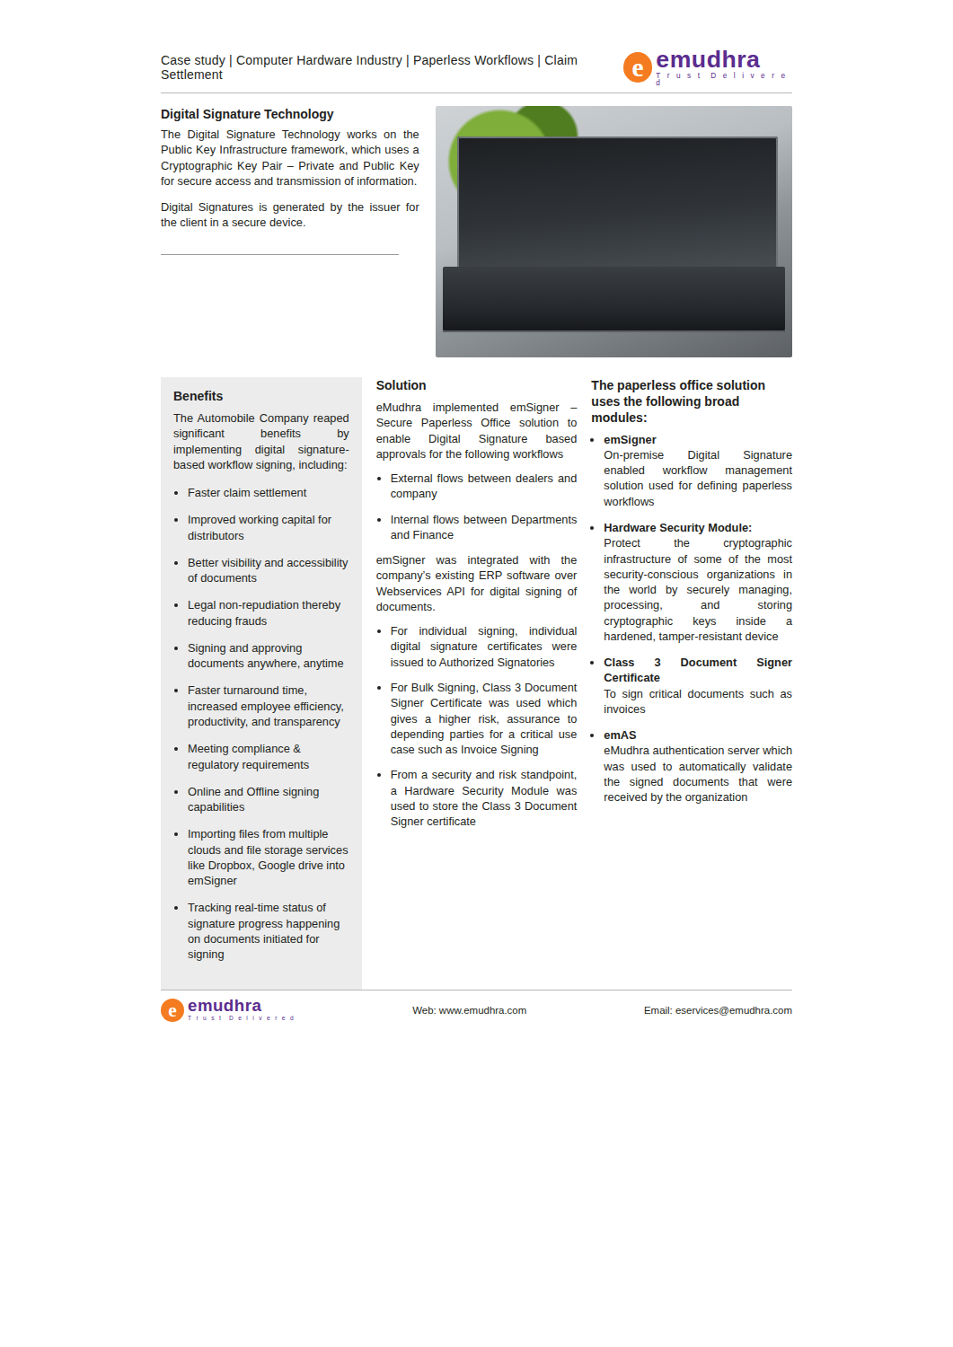Case study | Computer Hardware Industry | Paperless Workflows | Claim Settlement
e
emudhra
T r u s t D e l i v e r e d
Digital Signature Technology
The Digital Signature Technology works on the Public Key Infrastructure framework, which uses a Cryptographic Key Pair – Private and Public Key for secure access and transmission of information.
Digital Signatures is generated by the issuer for the client in a secure device.
Benefits
The Automobile Company reaped significant benefits by implementing digital signature-based workflow signing, including:
Faster claim settlement
Improved working capital for distributors
Better visibility and accessibility of documents
Legal non-repudiation thereby reducing frauds
Signing and approving documents anywhere, anytime
Faster turnaround time, increased employee efficiency, productivity, and transparency
Meeting compliance & regulatory requirements
Online and Offline signing capabilities
Importing files from multiple clouds and file storage services like Dropbox, Google drive into emSigner
Tracking real-time status of signature progress happening on documents initiated for signing
Solution
eMudhra implemented emSigner – Secure Paperless Office solution to enable Digital Signature based approvals for the following workflows
External flows between dealers and company
Internal flows between Departments and Finance
emSigner was integrated with the company’s existing ERP software over Webservices API for digital signing of documents.
For individual signing, individual digital signature certificates were issued to Authorized Signatories
For Bulk Signing, Class 3 Document Signer Certificate was used which gives a higher risk, assurance to depending parties for a critical use case such as Invoice Signing
From a security and risk standpoint, a Hardware Security Module was used to store the Class 3 Document Signer certificate
The paperless office solution
uses the following broad modules:
emSigner
On-premise Digital Signature enabled workflow management solution used for defining paperless workflows
Hardware Security Module:
Protect the cryptographic infrastructure of some of the most security-conscious organizations in the world by securely managing, processing, and storing cryptographic keys inside a hardened, tamper-resistant device
Class 3 Document Signer Certificate
To sign critical documents such as invoices
emAS
eMudhra authentication server which was used to automatically validate the signed documents that were received by the organization
e
emudhra
T r u s t D e l i v e r e d
Web: www.emudhra.com
Email: eservices@emudhra.com